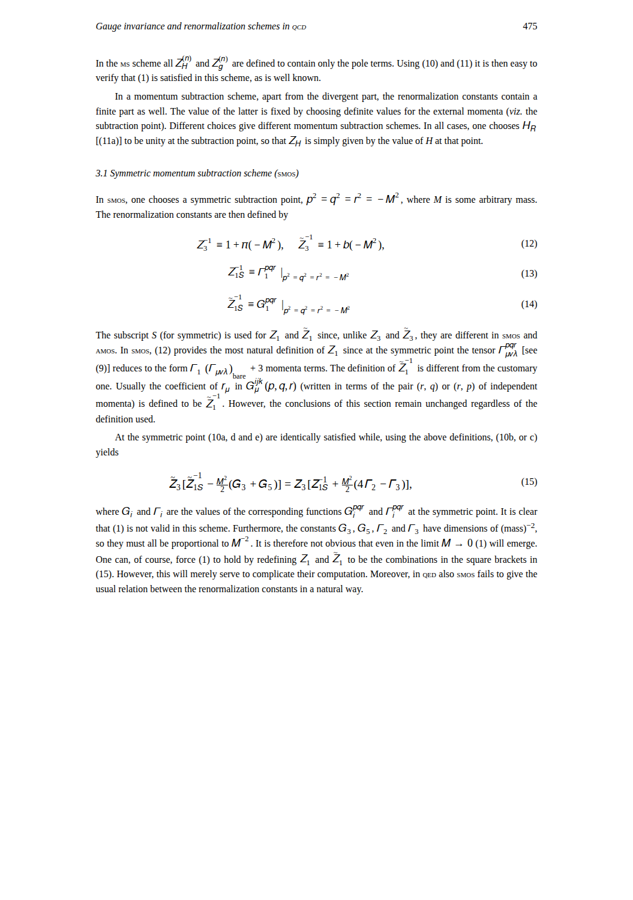Gauge invariance and renormalization schemes in qcd 475
In the ms scheme all ZH(n) and Zg(n) are defined to contain only the pole terms. Using (10) and (11) it is then easy to verify that (1) is satisfied in this scheme, as is well known.
In a momentum subtraction scheme, apart from the divergent part, the renormalization constants contain a finite part as well. The value of the latter is fixed by choosing definite values for the external momenta (viz. the subtraction point). Different choices give different momentum subtraction schemes. In all cases, one chooses HR [(11a)] to be unity at the subtraction point, so that ZH is simply given by the value of H at that point.
3.1 Symmetric momentum subtraction scheme (smos)
In smos, one chooses a symmetric subtraction point, p2=q2=r2=−M2, where M is some arbitrary mass. The renormalization constants are then defined by
Z3−1 ≡ 1+π (−M2) , Z~3−1 ≡ 1+b (−M2) ,
(12)
Z1S−1 ≡ Γ1pqr | p2=q2=r2=−M2
(13)
Z~1S−1 ≡ G1pqr | p2=q2=r2=−M2
(14)
The subscript S (for symmetric) is used for Z1 and Z~1 since, unlike Z3 and Z~3, they are different in smos and amos. In smos, (12) provides the most natural definition of Z1 since at the symmetric point the tensor Γμνλpqr [see (9)] reduces to the form Γ1 (Γμνλ)bare + 3 momenta terms. The definition of Z~1−1 is different from the customary one. Usually the coefficient of rμ in Gμijk(p,q,r) (written in terms of the pair (r, q) or (r, p) of independent momenta) is defined to be Z~1−1. However, the conclusions of this section remain unchanged regardless of the definition used.
At the symmetric point (10a, d and e) are identically satisfied while, using the above definitions, (10b, or c) yields
Z~3 [ Z~1S−1 − M22 (G3+G5) ] = Z3 [ Z1S−1 + M22 (4Γ2−Γ3) ] ,
(15)
where Gi and Γi are the values of the corresponding functions Gipqr and Γipqr at the symmetric point. It is clear that (1) is not valid in this scheme. Furthermore, the constants G3, G5, Γ2 and Γ3 have dimensions of (mass)−2, so they must all be proportional to M−2. It is therefore not obvious that even in the limit M→0 (1) will emerge. One can, of course, force (1) to hold by redefining Z1 and Z~1 to be the combinations in the square brackets in (15). However, this will merely serve to complicate their computation. Moreover, in qed also smos fails to give the usual relation between the renormalization constants in a natural way.